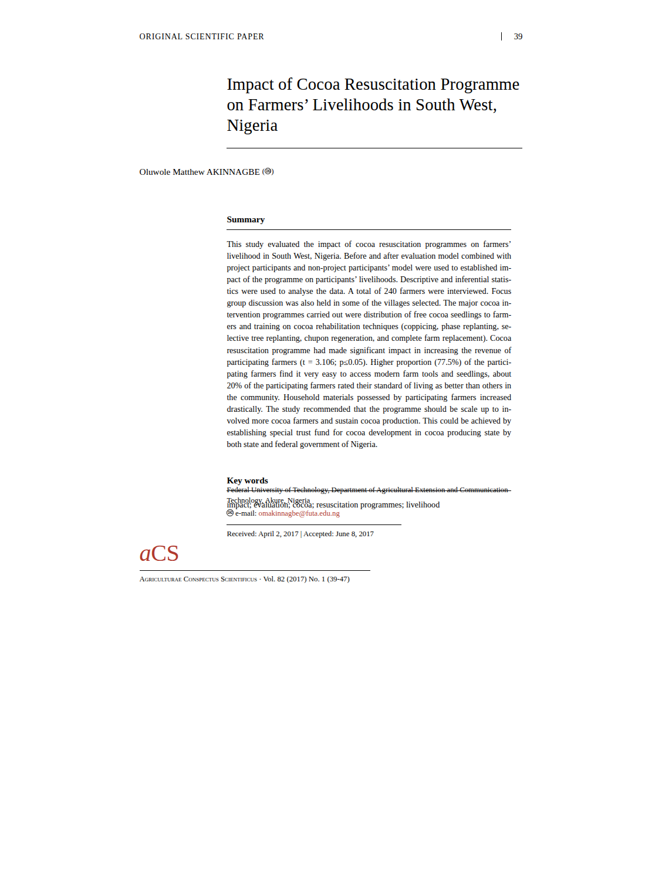Original scientific paper
39
Impact of Cocoa Resuscitation Programme on Farmers’ Livelihoods in South West, Nigeria
Oluwole Matthew AKINNAGBE (✉)
Summary
This study evaluated the impact of cocoa resuscitation programmes on farmers’ livelihood in South West, Nigeria. Before and after evaluation model combined with project participants and non-project participants’ model were used to established impact of the programme on participants’ livelihoods. Descriptive and inferential statistics were used to analyse the data. A total of 240 farmers were interviewed. Focus group discussion was also held in some of the villages selected. The major cocoa intervention programmes carried out were distribution of free cocoa seedlings to farmers and training on cocoa rehabilitation techniques (coppicing, phase replanting, selective tree replanting, chupon regeneration, and complete farm replacement). Cocoa resuscitation programme had made significant impact in increasing the revenue of participating farmers (t = 3.106; p≤0.05). Higher proportion (77.5%) of the participating farmers find it very easy to access modern farm tools and seedlings, about 20% of the participating farmers rated their standard of living as better than others in the community. Household materials possessed by participating farmers increased drastically. The study recommended that the programme should be scale up to involved more cocoa farmers and sustain cocoa production. This could be achieved by establishing special trust fund for cocoa development in cocoa producing state by both state and federal government of Nigeria.
Key words
impact; evaluation; cocoa; resuscitation programmes; livelihood
Federal University of Technology, Department of Agricultural Extension and Communication Technology, Akure, Nigeria
✉ e-mail: omakinnagbe@futa.edu.ng
Received: April 2, 2017 | Accepted: June 8, 2017
a CS
Agriculturae Conspectus Scientificus · Vol. 82 (2017) No. 1 (39-47)